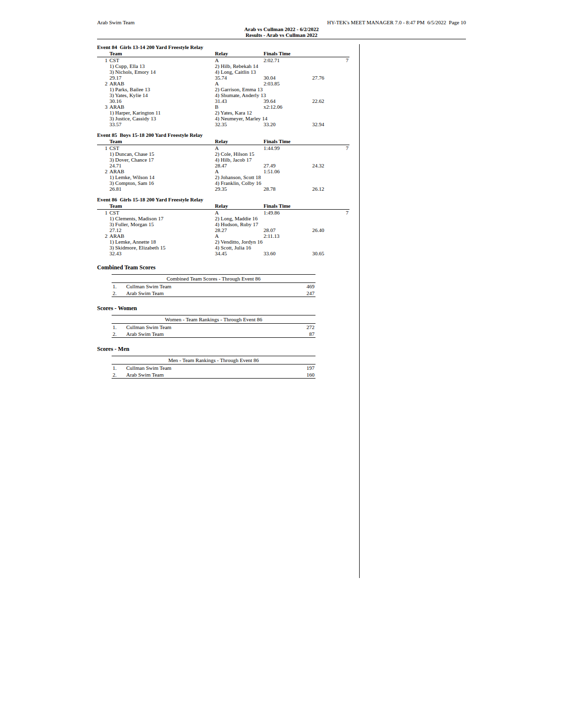Arab Swim Team
HY-TEK's MEET MANAGER 7.0 - 8:47 PM 6/5/2022 Page 10
Arab vs Cullman 2022 - 6/2/2022
Results - Arab vs Cullman 2022
Event 84 Girls 13-14 200 Yard Freestyle Relay
| | Team | Relay | Finals Time | |
| --- | --- | --- | --- | --- |
| 1 | CST | A | 2:02.71 | 7 |
| | 1) Cupp, Ella 13 | 2) Hilb, Rebekah 14 |
| | 3) Nichols, Emory 14 | 4) Long, Caitlin 13 |
| | 29.17 | 35.74 | 30.04 | 27.76 |
| 2 | ARAB | A | 2:03.85 | |
| | 1) Parks, Bailee 13 | 2) Garrison, Emma 13 |
| | 3) Yates, Kylie 14 | 4) Shumate, Anderly 13 |
| | 30.16 | 31.43 | 39.64 | 22.62 |
| 3 | ARAB | B | x2:12.06 | |
| | 1) Harper, Karington 11 | 2) Yates, Kara 12 |
| | 3) Justice, Cassidy 13 | 4) Neumeyer, Marley 14 |
| | 33.57 | 32.35 | 33.20 | 32.94 |
Event 85 Boys 15-18 200 Yard Freestyle Relay
| | Team | Relay | Finals Time | |
| --- | --- | --- | --- | --- |
| 1 | CST | A | 1:44.99 | 7 |
| | 1) Duncan, Chase 15 | 2) Cole, Hilson 15 |
| | 3) Dover, Chance 17 | 4) Hilb, Jacob 17 |
| | 24.71 | 28.47 | 27.49 | 24.32 |
| 2 | ARAB | A | 1:51.06 | |
| | 1) Lemke, Wilson 14 | 2) Johanson, Scott 18 |
| | 3) Compton, Sam 16 | 4) Franklin, Colby 16 |
| | 26.81 | 29.35 | 28.78 | 26.12 |
Event 86 Girls 15-18 200 Yard Freestyle Relay
| | Team | Relay | Finals Time | |
| --- | --- | --- | --- | --- |
| 1 | CST | A | 1:49.86 | 7 |
| | 1) Clements, Madison 17 | 2) Long, Maddie 16 |
| | 3) Fuller, Morgan 15 | 4) Hudson, Ruby 17 |
| | 27.12 | 28.27 | 28.07 | 26.40 |
| 2 | ARAB | A | 2:11.13 | |
| | 1) Lemke, Annette 18 | 2) Venditto, Jordyn 16 |
| | 3) Skidmore, Elizabeth 15 | 4) Scott, Julia 16 |
| | 32.43 | 34.45 | 33.60 | 30.65 |
Combined Team Scores
Combined Team Scores - Through Event 86
| 1. | Cullman Swim Team | 469 |
| 2. | Arab Swim Team | 247 |
Scores - Women
Women - Team Rankings - Through Event 86
| 1. | Cullman Swim Team | 272 |
| 2. | Arab Swim Team | 87 |
Scores - Men
Men - Team Rankings - Through Event 86
| 1. | Cullman Swim Team | 197 |
| 2. | Arab Swim Team | 160 |